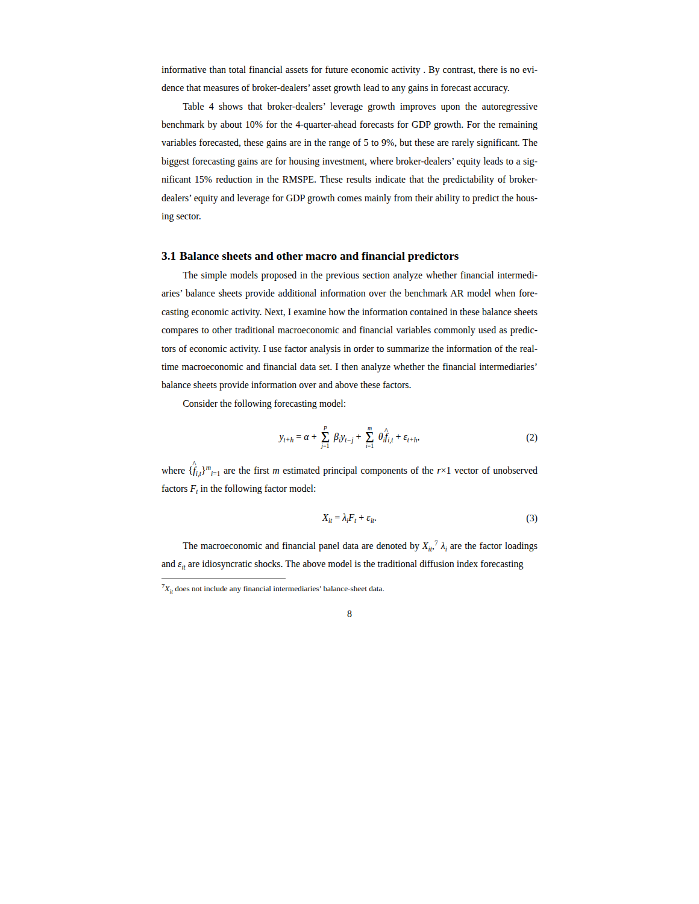informative than total financial assets for future economic activity . By contrast, there is no evidence that measures of broker-dealers’ asset growth lead to any gains in forecast accuracy.
Table 4 shows that broker-dealers’ leverage growth improves upon the autoregressive benchmark by about 10% for the 4-quarter-ahead forecasts for GDP growth. For the remaining variables forecasted, these gains are in the range of 5 to 9%, but these are rarely significant. The biggest forecasting gains are for housing investment, where broker-dealers’ equity leads to a significant 15% reduction in the RMSPE. These results indicate that the predictability of broker-dealers’ equity and leverage for GDP growth comes mainly from their ability to predict the housing sector.
3.1 Balance sheets and other macro and financial predictors
The simple models proposed in the previous section analyze whether financial intermediaries’ balance sheets provide additional information over the benchmark AR model when forecasting economic activity. Next, I examine how the information contained in these balance sheets compares to other traditional macroeconomic and financial variables commonly used as predictors of economic activity. I use factor analysis in order to summarize the information of the real-time macroeconomic and financial data set. I then analyze whether the financial intermediaries’ balance sheets provide information over and above these factors.
Consider the following forecasting model:
yt+h = α + PΣj=1 βiyt−j + mΣi=1 θi^f i,t + εt+h, (2)
where {^f i,t}mi=1 are the first m estimated principal components of the r×1 vector of unobserved factors Ft in the following factor model:
Xit = λiFt + εit. (3)
The macroeconomic and financial panel data are denoted by Xit,7 λi are the factor loadings and εit are idiosyncratic shocks. The above model is the traditional diffusion index forecasting
7Xit does not include any financial intermediaries’ balance-sheet data.
8